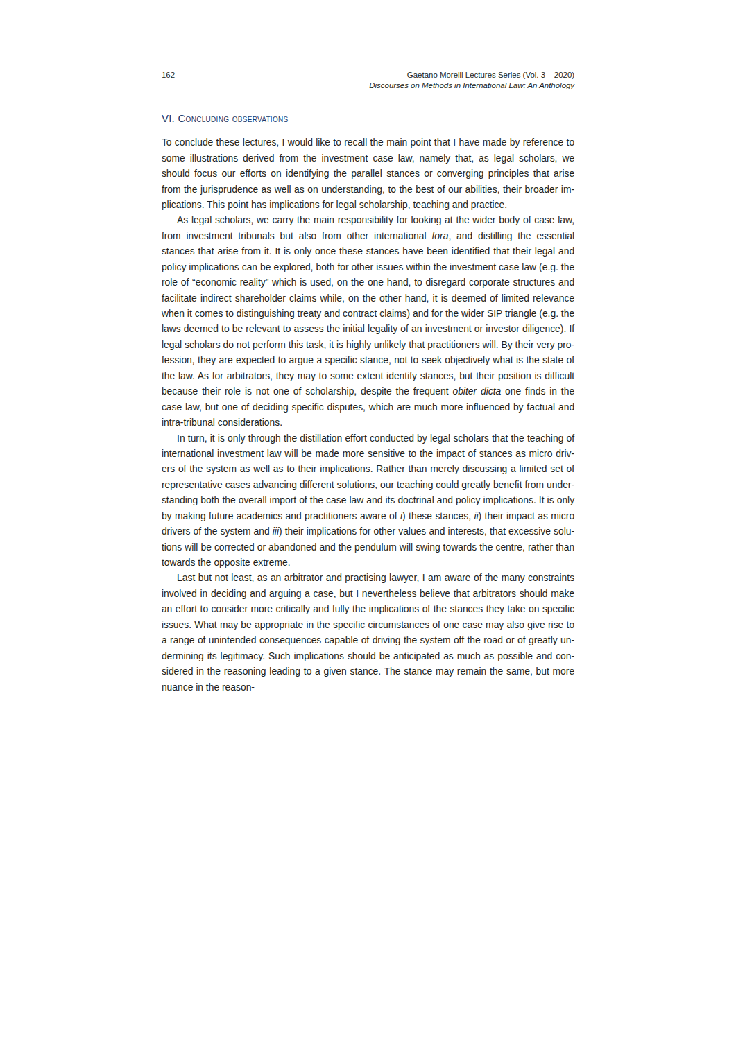162
Gaetano Morelli Lectures Series (Vol. 3 – 2020) Discourses on Methods in International Law: An Anthology
VI. Concluding observations
To conclude these lectures, I would like to recall the main point that I have made by reference to some illustrations derived from the investment case law, namely that, as legal scholars, we should focus our efforts on identifying the parallel stances or converging principles that arise from the jurisprudence as well as on understanding, to the best of our abilities, their broader implications. This point has implications for legal scholarship, teaching and practice.
As legal scholars, we carry the main responsibility for looking at the wider body of case law, from investment tribunals but also from other international fora, and distilling the essential stances that arise from it. It is only once these stances have been identified that their legal and policy implications can be explored, both for other issues within the investment case law (e.g. the role of “economic reality” which is used, on the one hand, to disregard corporate structures and facilitate indirect shareholder claims while, on the other hand, it is deemed of limited relevance when it comes to distinguishing treaty and contract claims) and for the wider SIP triangle (e.g. the laws deemed to be relevant to assess the initial legality of an investment or investor diligence). If legal scholars do not perform this task, it is highly unlikely that practitioners will. By their very profession, they are expected to argue a specific stance, not to seek objectively what is the state of the law. As for arbitrators, they may to some extent identify stances, but their position is difficult because their role is not one of scholarship, despite the frequent obiter dicta one finds in the case law, but one of deciding specific disputes, which are much more influenced by factual and intra-tribunal considerations.
In turn, it is only through the distillation effort conducted by legal scholars that the teaching of international investment law will be made more sensitive to the impact of stances as micro drivers of the system as well as to their implications. Rather than merely discussing a limited set of representative cases advancing different solutions, our teaching could greatly benefit from understanding both the overall import of the case law and its doctrinal and policy implications. It is only by making future academics and practitioners aware of i) these stances, ii) their impact as micro drivers of the system and iii) their implications for other values and interests, that excessive solutions will be corrected or abandoned and the pendulum will swing towards the centre, rather than towards the opposite extreme.
Last but not least, as an arbitrator and practising lawyer, I am aware of the many constraints involved in deciding and arguing a case, but I nevertheless believe that arbitrators should make an effort to consider more critically and fully the implications of the stances they take on specific issues. What may be appropriate in the specific circumstances of one case may also give rise to a range of unintended consequences capable of driving the system off the road or of greatly undermining its legitimacy. Such implications should be anticipated as much as possible and considered in the reasoning leading to a given stance. The stance may remain the same, but more nuance in the reason-